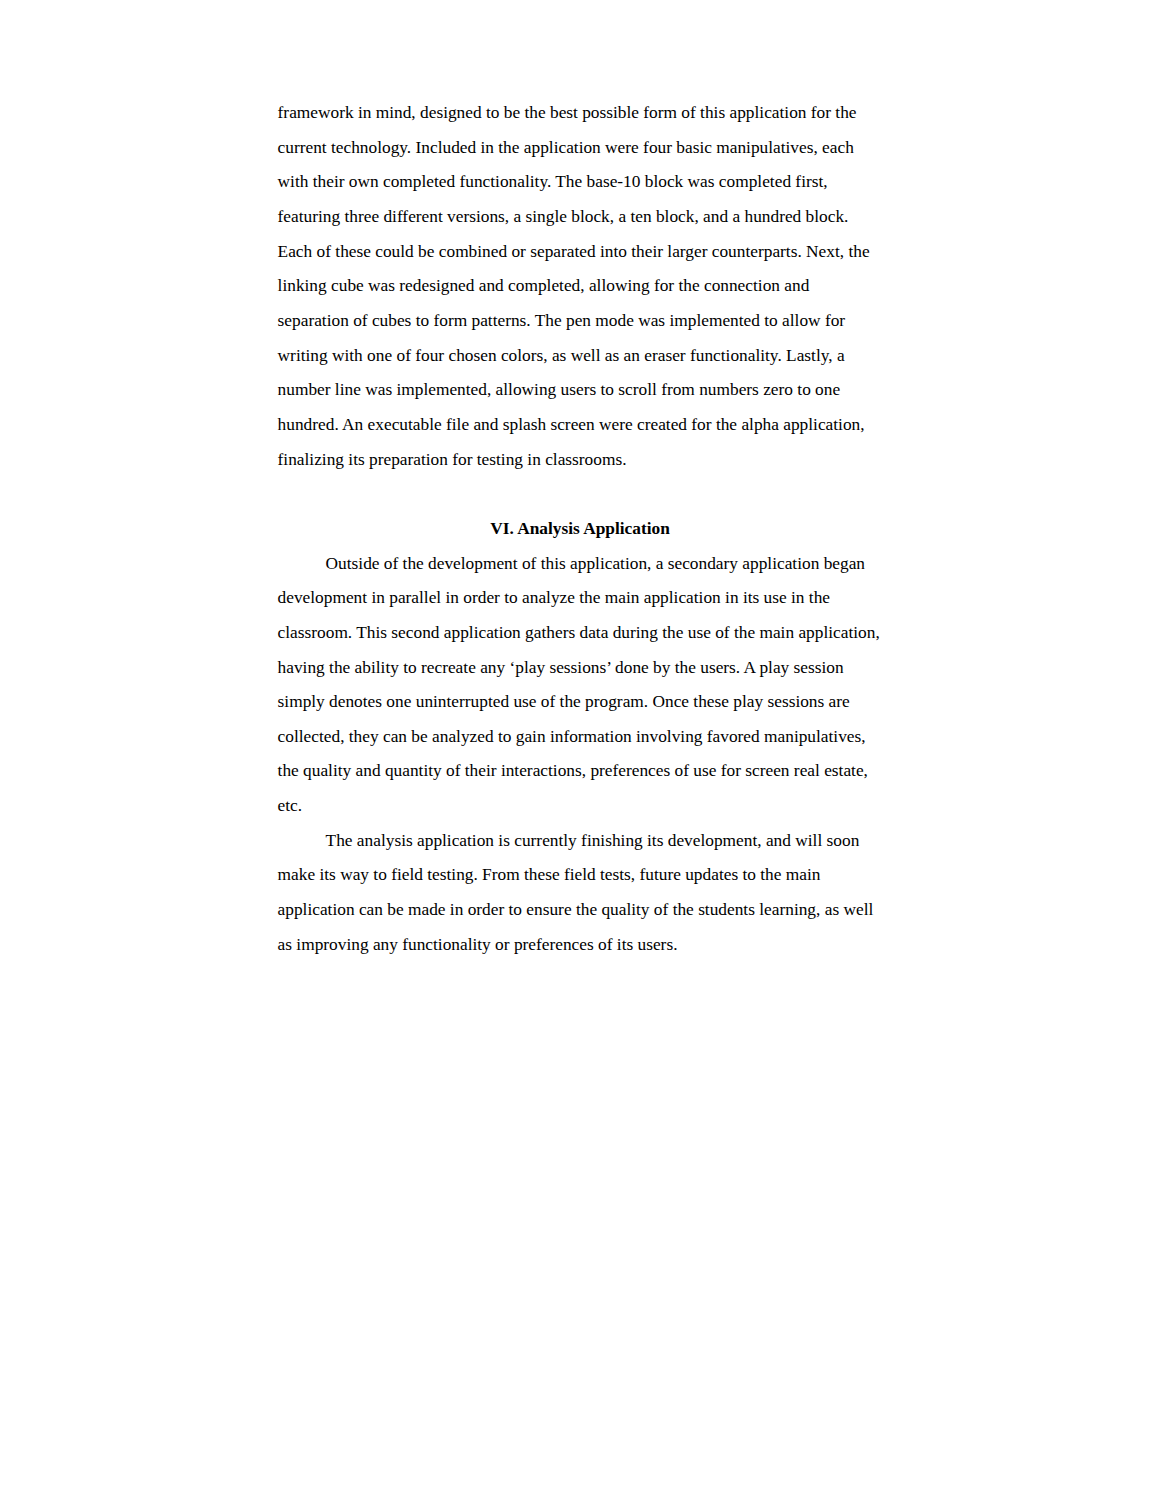framework in mind, designed to be the best possible form of this application for the current technology. Included in the application were four basic manipulatives, each with their own completed functionality. The base-10 block was completed first, featuring three different versions, a single block, a ten block, and a hundred block. Each of these could be combined or separated into their larger counterparts. Next, the linking cube was redesigned and completed, allowing for the connection and separation of cubes to form patterns. The pen mode was implemented to allow for writing with one of four chosen colors, as well as an eraser functionality. Lastly, a number line was implemented, allowing users to scroll from numbers zero to one hundred. An executable file and splash screen were created for the alpha application, finalizing its preparation for testing in classrooms.
VI. Analysis Application
Outside of the development of this application, a secondary application began development in parallel in order to analyze the main application in its use in the classroom. This second application gathers data during the use of the main application, having the ability to recreate any ‘play sessions’ done by the users. A play session simply denotes one uninterrupted use of the program. Once these play sessions are collected, they can be analyzed to gain information involving favored manipulatives, the quality and quantity of their interactions, preferences of use for screen real estate, etc.
The analysis application is currently finishing its development, and will soon make its way to field testing. From these field tests, future updates to the main application can be made in order to ensure the quality of the students learning, as well as improving any functionality or preferences of its users.